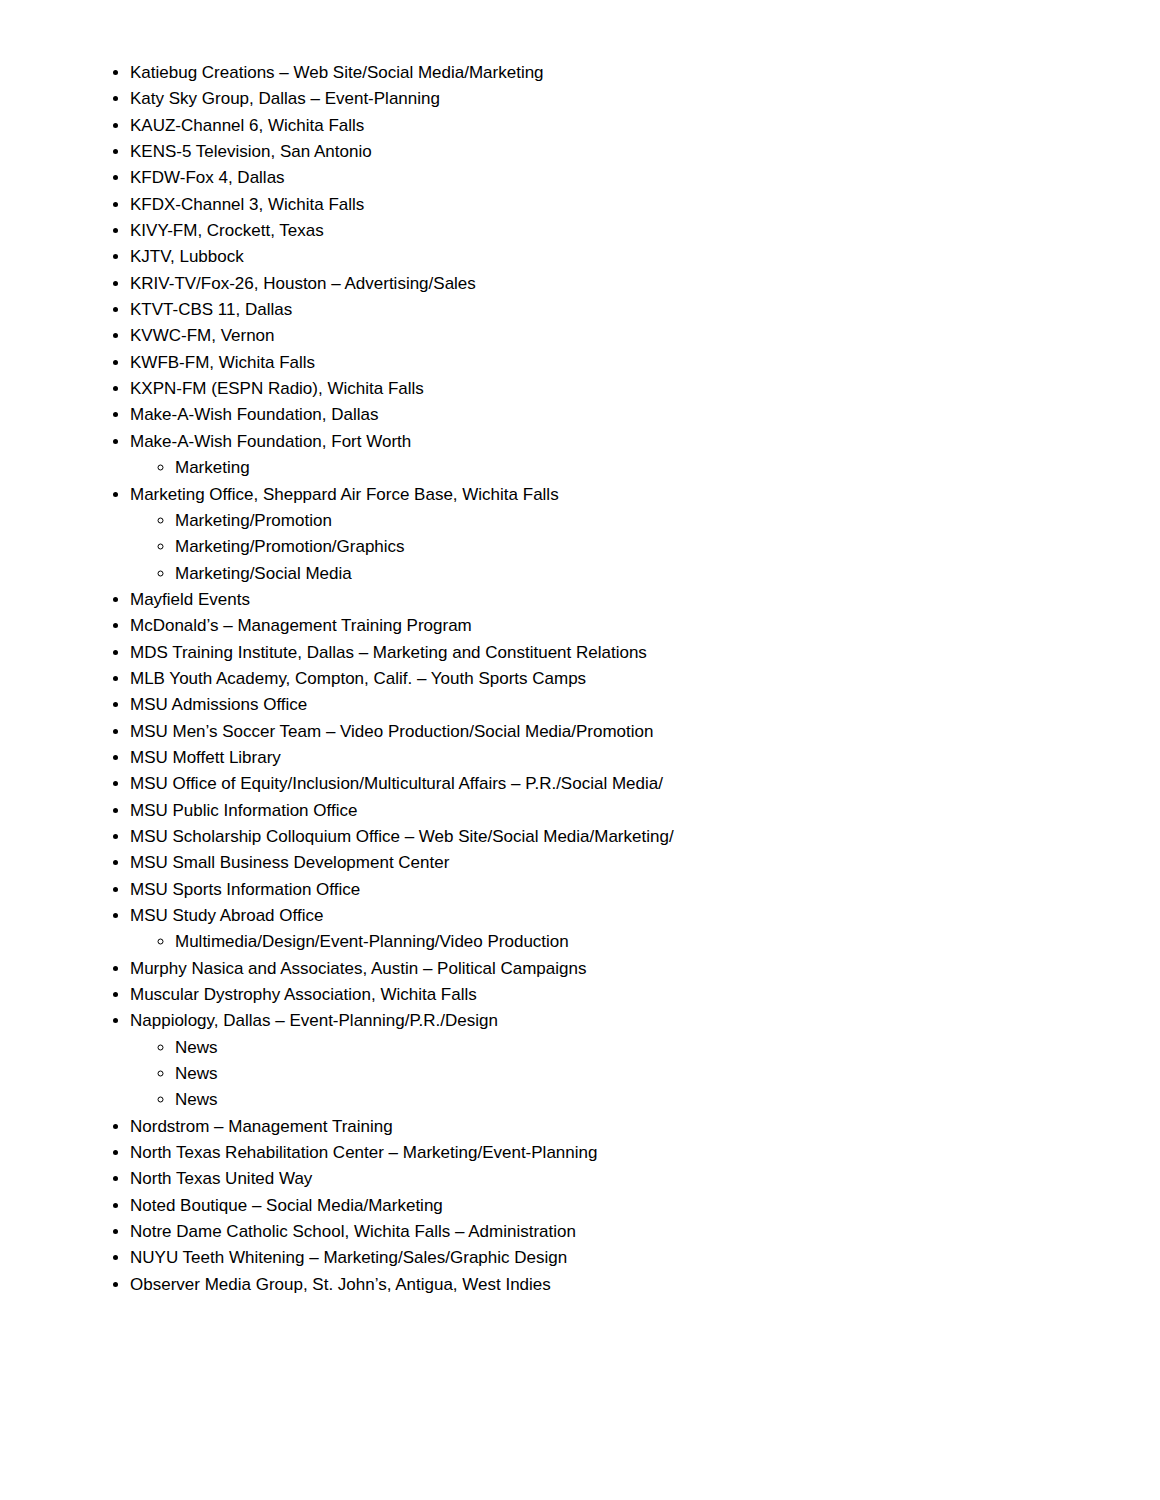Katiebug Creations – Web Site/Social Media/Marketing
Katy Sky Group, Dallas – Event-Planning
KAUZ-Channel 6, Wichita Falls
KENS-5 Television, San Antonio
KFDW-Fox 4, Dallas
KFDX-Channel 3, Wichita Falls
KIVY-FM, Crockett, Texas
KJTV, Lubbock
KRIV-TV/Fox-26, Houston – Advertising/Sales
KTVT-CBS 11, Dallas
KVWC-FM, Vernon
KWFB-FM, Wichita Falls
KXPN-FM (ESPN Radio), Wichita Falls
Make-A-Wish Foundation, Dallas
Make-A-Wish Foundation, Fort Worth
Marketing
Marketing Office, Sheppard Air Force Base, Wichita Falls
Marketing/Promotion
Marketing/Promotion/Graphics
Marketing/Social Media
Mayfield Events
McDonald’s – Management Training Program
MDS Training Institute, Dallas – Marketing and Constituent Relations
MLB Youth Academy, Compton, Calif. – Youth Sports Camps
MSU Admissions Office
MSU Men’s Soccer Team – Video Production/Social Media/Promotion
MSU Moffett Library
MSU Office of Equity/Inclusion/Multicultural Affairs – P.R./Social Media/
MSU Public Information Office
MSU Scholarship Colloquium Office – Web Site/Social Media/Marketing/
MSU Small Business Development Center
MSU Sports Information Office
MSU Study Abroad Office
Multimedia/Design/Event-Planning/Video Production
Murphy Nasica and Associates, Austin – Political Campaigns
Muscular Dystrophy Association, Wichita Falls
Nappiology, Dallas – Event-Planning/P.R./Design
News
News
News
Nordstrom – Management Training
North Texas Rehabilitation Center – Marketing/Event-Planning
North Texas United Way
Noted Boutique – Social Media/Marketing
Notre Dame Catholic School, Wichita Falls – Administration
NUYU Teeth Whitening – Marketing/Sales/Graphic Design
Observer Media Group, St. John’s, Antigua, West Indies